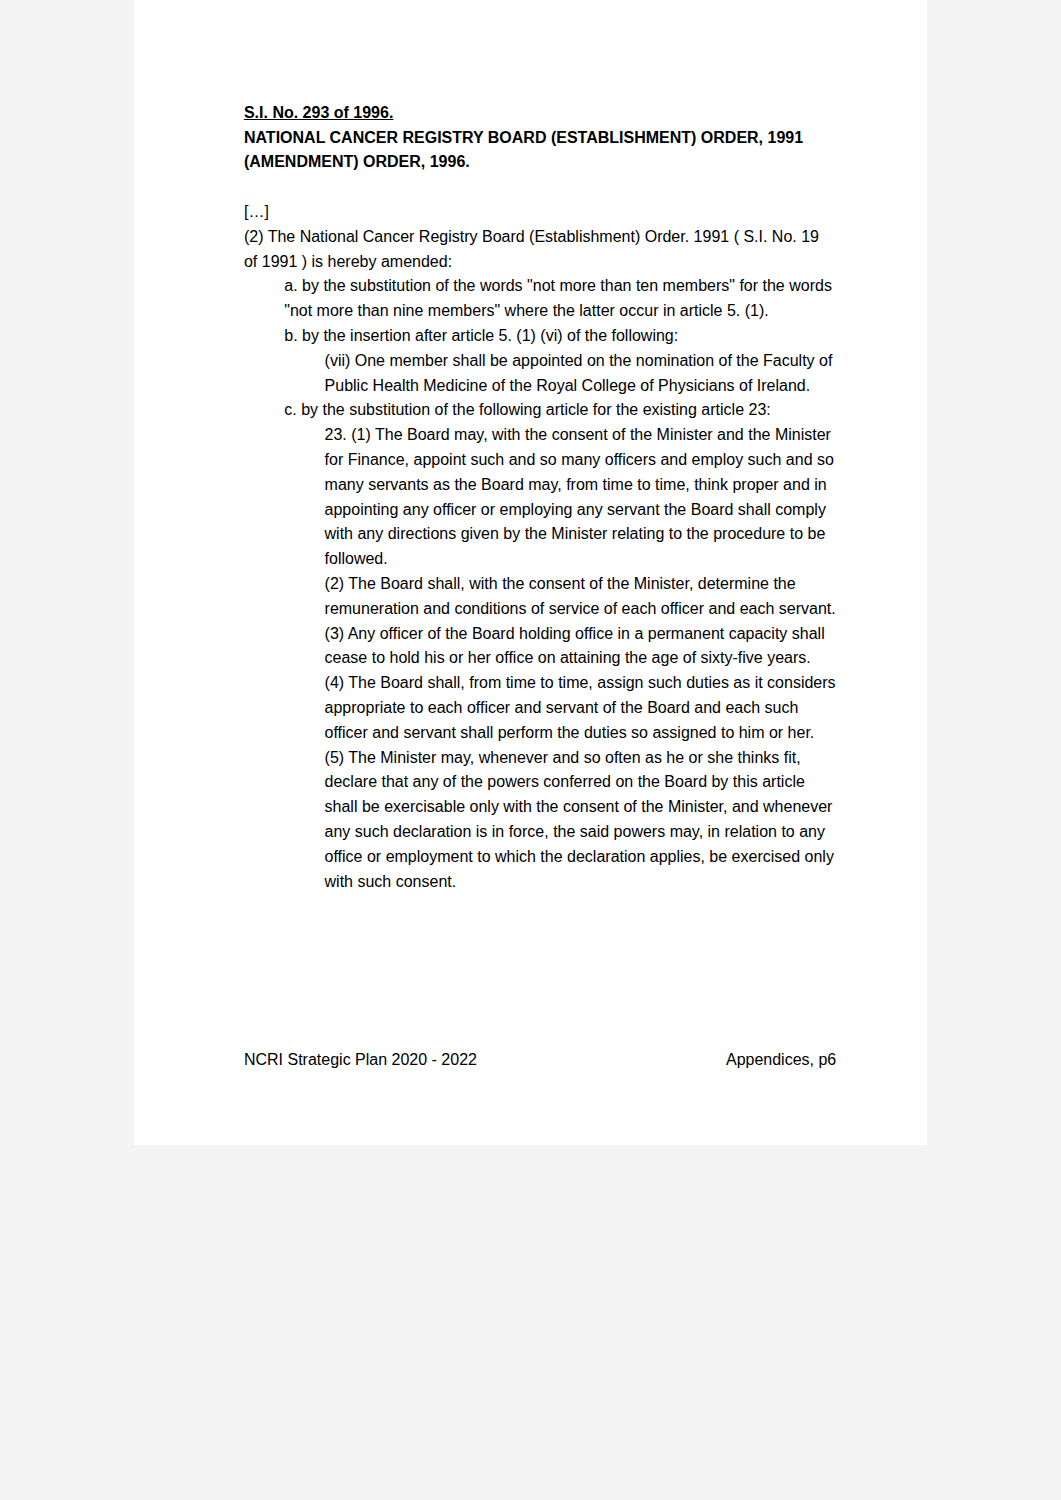S.I. No. 293 of 1996. NATIONAL CANCER REGISTRY BOARD (ESTABLISHMENT) ORDER, 1991 (AMENDMENT) ORDER, 1996.
[…]
(2) The National Cancer Registry Board (Establishment) Order. 1991 ( S.I. No. 19 of 1991 ) is hereby amended:
a. by the substitution of the words "not more than ten members" for the words "not more than nine members" where the latter occur in article 5. (1).
b. by the insertion after article 5. (1) (vi) of the following:
(vii) One member shall be appointed on the nomination of the Faculty of Public Health Medicine of the Royal College of Physicians of Ireland.
c. by the substitution of the following article for the existing article 23:
23. (1) The Board may, with the consent of the Minister and the Minister for Finance, appoint such and so many officers and employ such and so many servants as the Board may, from time to time, think proper and in appointing any officer or employing any servant the Board shall comply with any directions given by the Minister relating to the procedure to be followed.
(2) The Board shall, with the consent of the Minister, determine the remuneration and conditions of service of each officer and each servant.
(3) Any officer of the Board holding office in a permanent capacity shall cease to hold his or her office on attaining the age of sixty-five years.
(4) The Board shall, from time to time, assign such duties as it considers appropriate to each officer and servant of the Board and each such officer and servant shall perform the duties so assigned to him or her.
(5) The Minister may, whenever and so often as he or she thinks fit, declare that any of the powers conferred on the Board by this article shall be exercisable only with the consent of the Minister, and whenever any such declaration is in force, the said powers may, in relation to any office or employment to which the declaration applies, be exercised only with such consent.
NCRI Strategic Plan 2020 - 2022 Appendices, p6